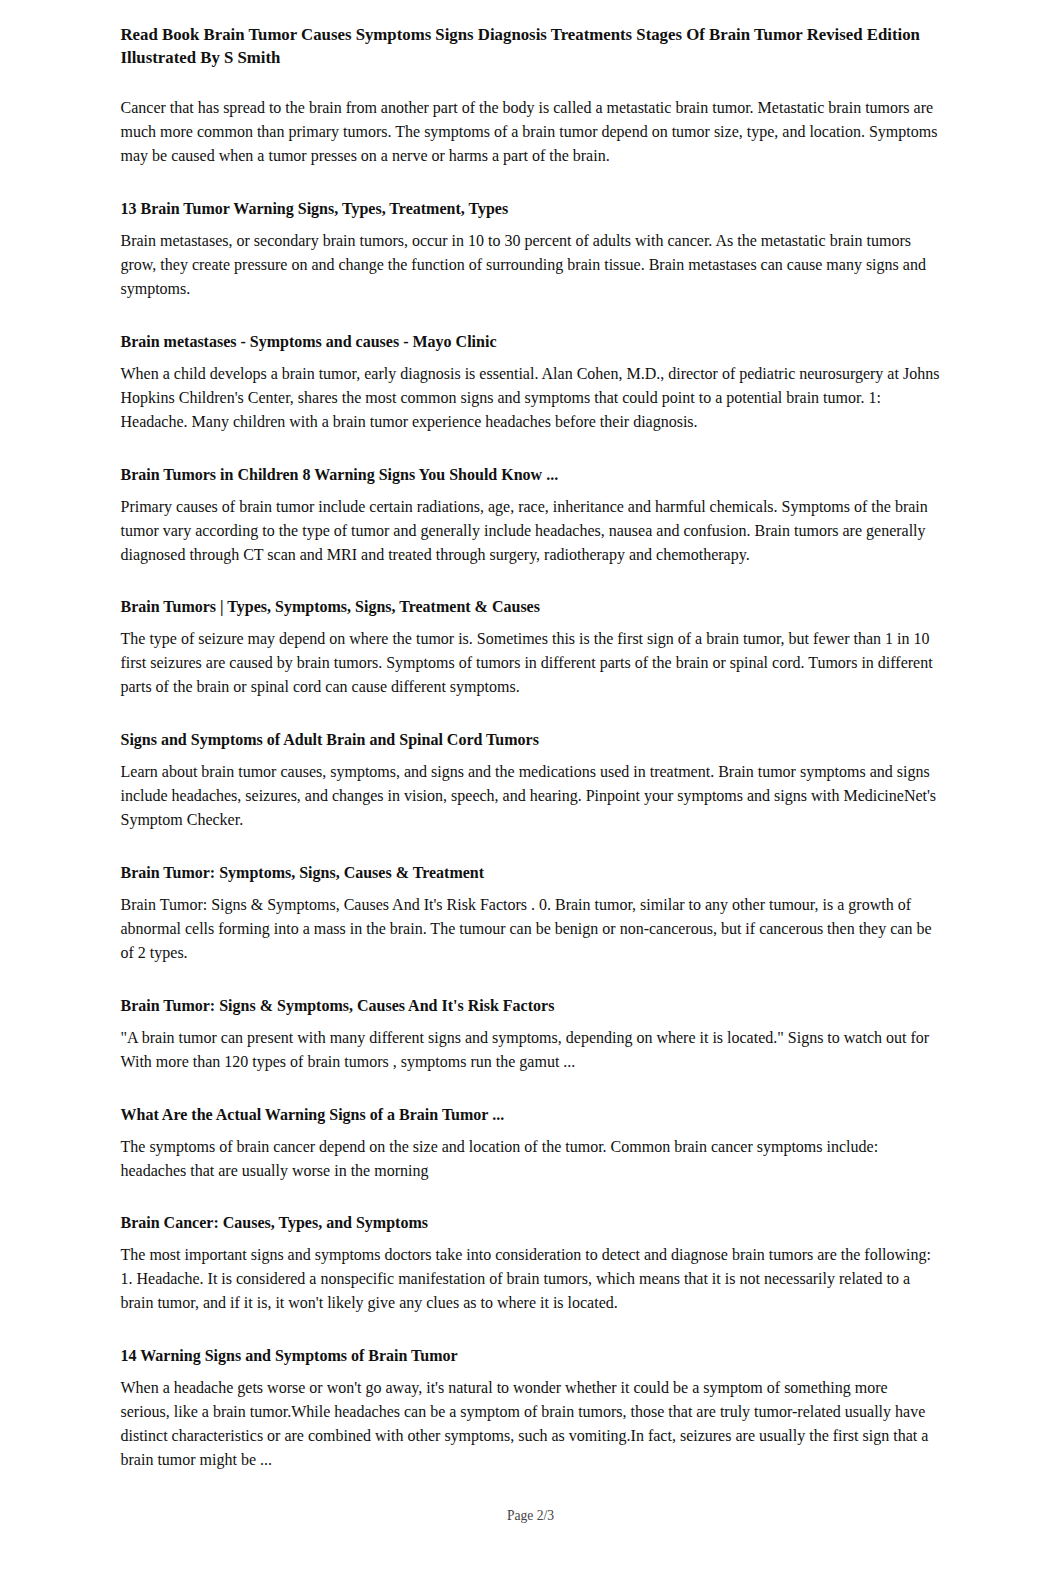Read Book Brain Tumor Causes Symptoms Signs Diagnosis Treatments Stages Of Brain Tumor Revised Edition Illustrated By S Smith
Cancer that has spread to the brain from another part of the body is called a metastatic brain tumor. Metastatic brain tumors are much more common than primary tumors. The symptoms of a brain tumor depend on tumor size, type, and location. Symptoms may be caused when a tumor presses on a nerve or harms a part of the brain.
13 Brain Tumor Warning Signs, Types, Treatment, Types
Brain metastases, or secondary brain tumors, occur in 10 to 30 percent of adults with cancer. As the metastatic brain tumors grow, they create pressure on and change the function of surrounding brain tissue. Brain metastases can cause many signs and symptoms.
Brain metastases - Symptoms and causes - Mayo Clinic
When a child develops a brain tumor, early diagnosis is essential. Alan Cohen, M.D., director of pediatric neurosurgery at Johns Hopkins Children's Center, shares the most common signs and symptoms that could point to a potential brain tumor. 1: Headache. Many children with a brain tumor experience headaches before their diagnosis.
Brain Tumors in Children 8 Warning Signs You Should Know ...
Primary causes of brain tumor include certain radiations, age, race, inheritance and harmful chemicals. Symptoms of the brain tumor vary according to the type of tumor and generally include headaches, nausea and confusion. Brain tumors are generally diagnosed through CT scan and MRI and treated through surgery, radiotherapy and chemotherapy.
Brain Tumors | Types, Symptoms, Signs, Treatment & Causes
The type of seizure may depend on where the tumor is. Sometimes this is the first sign of a brain tumor, but fewer than 1 in 10 first seizures are caused by brain tumors. Symptoms of tumors in different parts of the brain or spinal cord. Tumors in different parts of the brain or spinal cord can cause different symptoms.
Signs and Symptoms of Adult Brain and Spinal Cord Tumors
Learn about brain tumor causes, symptoms, and signs and the medications used in treatment. Brain tumor symptoms and signs include headaches, seizures, and changes in vision, speech, and hearing. Pinpoint your symptoms and signs with MedicineNet's Symptom Checker.
Brain Tumor: Symptoms, Signs, Causes & Treatment
Brain Tumor: Signs & Symptoms, Causes And It's Risk Factors . 0. Brain tumor, similar to any other tumour, is a growth of abnormal cells forming into a mass in the brain. The tumour can be benign or non-cancerous, but if cancerous then they can be of 2 types.
Brain Tumor: Signs & Symptoms, Causes And It's Risk Factors
"A brain tumor can present with many different signs and symptoms, depending on where it is located." Signs to watch out for With more than 120 types of brain tumors , symptoms run the gamut ...
What Are the Actual Warning Signs of a Brain Tumor ...
The symptoms of brain cancer depend on the size and location of the tumor. Common brain cancer symptoms include: headaches that are usually worse in the morning
Brain Cancer: Causes, Types, and Symptoms
The most important signs and symptoms doctors take into consideration to detect and diagnose brain tumors are the following: 1. Headache. It is considered a nonspecific manifestation of brain tumors, which means that it is not necessarily related to a brain tumor, and if it is, it won't likely give any clues as to where it is located.
14 Warning Signs and Symptoms of Brain Tumor
When a headache gets worse or won't go away, it's natural to wonder whether it could be a symptom of something more serious, like a brain tumor.While headaches can be a symptom of brain tumors, those that are truly tumor-related usually have distinct characteristics or are combined with other symptoms, such as vomiting.In fact, seizures are usually the first sign that a brain tumor might be ...
Page 2/3